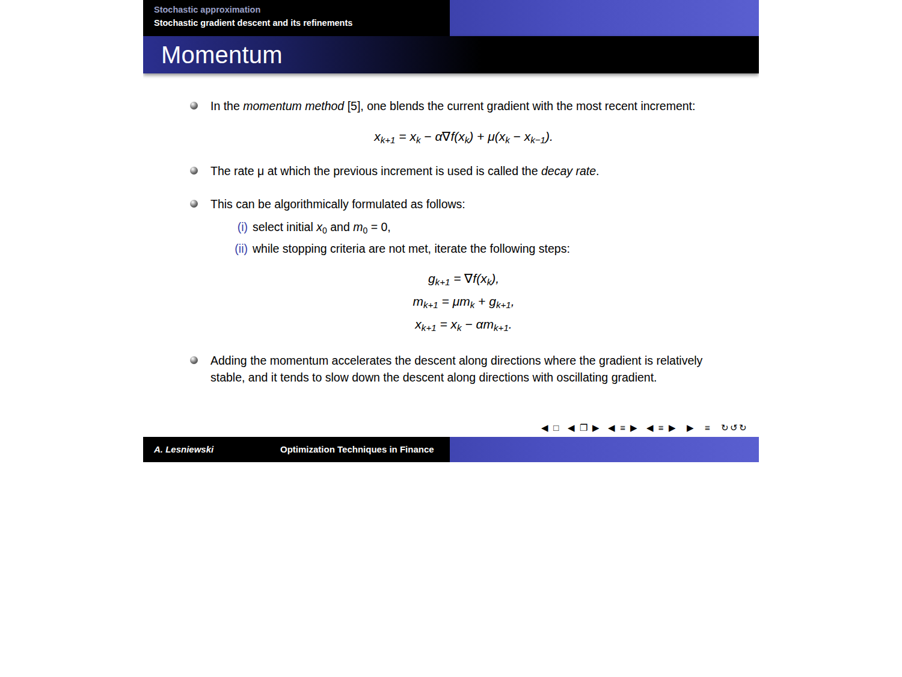Stochastic approximation
Stochastic gradient descent and its refinements
Momentum
In the momentum method [5], one blends the current gradient with the most recent increment:
xk+1 = xk − α∇f(xk) + μ(xk − xk−1).
The rate μ at which the previous increment is used is called the decay rate.
This can be algorithmically formulated as follows:
(i) select initial x 0 and m 0 = 0,
(ii) while stopping criteria are not met, iterate the following steps:
gk+1 = ∇f(xk),
mk+1 = μmk + gk+1,
xk+1 = xk − αmk+1.
Adding the momentum accelerates the descent along directions where the gradient is relatively stable, and it tends to slow down the descent along directions with oscillating gradient.
◀ □ ◀ ❐ ▶ ◀ ≡ ▶ ◀ ≡ ▶ ▶ ≡ ↻↺↻
A. Lesniewski Optimization Techniques in Finance